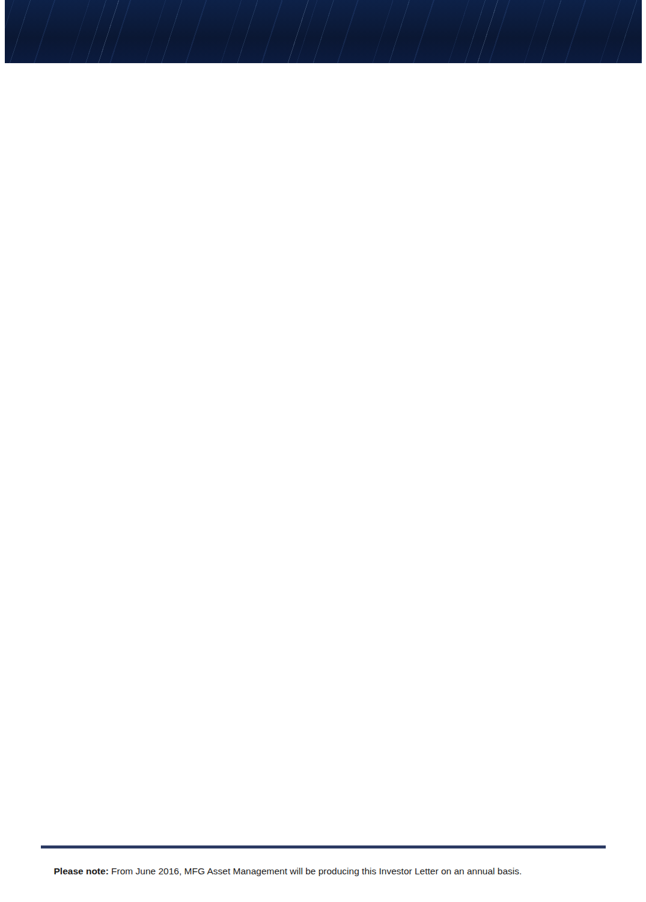Please note: From June 2016, MFG Asset Management will be producing this Investor Letter on an annual basis.